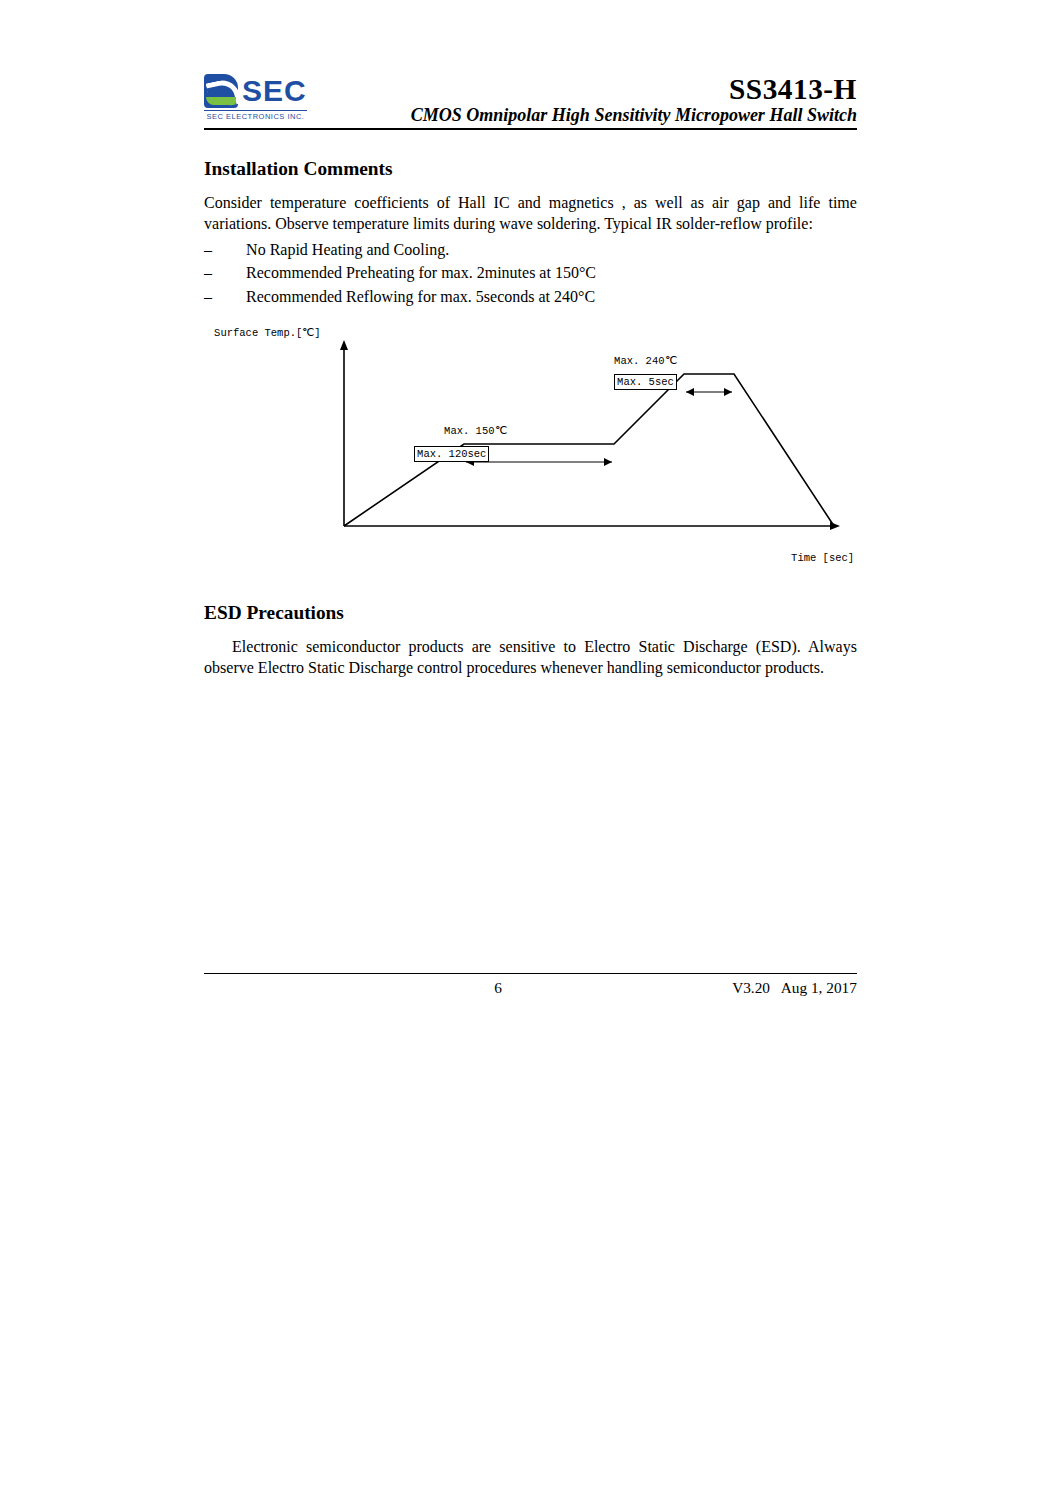SEC
SEC ELECTRONICS INC.
SS3413-H
CMOS Omnipolar High Sensitivity Micropower Hall Switch
Installation Comments
Consider temperature coefficients of Hall IC and magnetics , as well as air gap and life time variations. Observe temperature limits during wave soldering. Typical IR solder-reflow profile:
No Rapid Heating and Cooling.
Recommended Preheating for max. 2minutes at 150°C
Recommended Reflowing for max. 5seconds at 240°C
Surface Temp.[℃] Time [sec] Max. 240℃ Max. 5sec Max. 150℃ Max. 120sec
ESD Precautions
Electronic semiconductor products are sensitive to Electro Static Discharge (ESD). Always observe Electro Static Discharge control procedures whenever handling semiconductor products.
6
V3.20 Aug 1, 2017